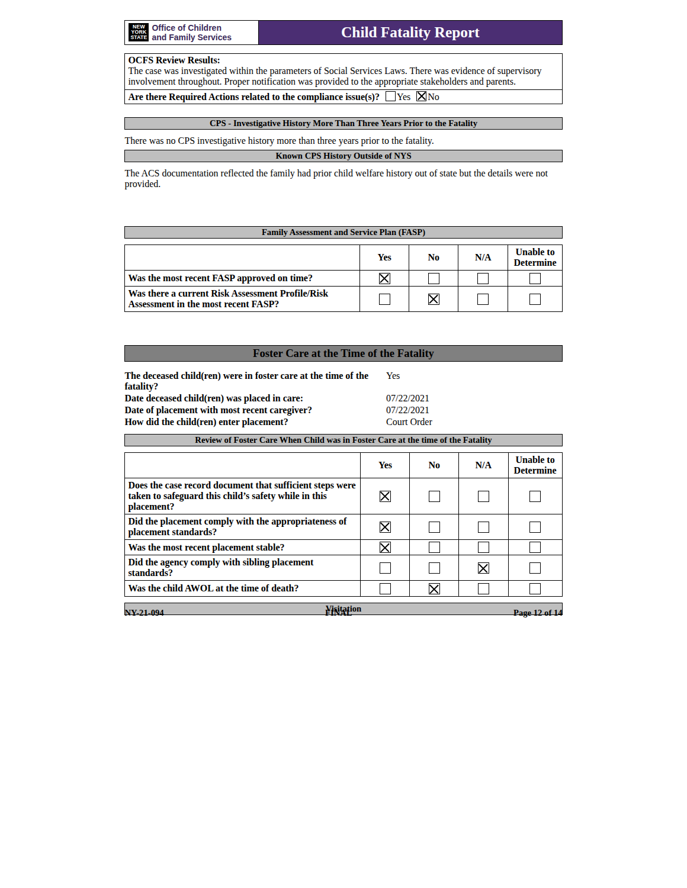NEW
YORK
STATE
Office of Childrenand Family Services
Child Fatality Report
OCFS Review Results:
The case was investigated within the parameters of Social Services Laws. There was evidence of supervisory involvement throughout. Proper notification was provided to the appropriate stakeholders and parents.
Are there Required Actions related to the compliance issue(s)? Yes No
CPS - Investigative History More Than Three Years Prior to the Fatality
There was no CPS investigative history more than three years prior to the fatality.
Known CPS History Outside of NYS
The ACS documentation reflected the family had prior child welfare history out of state but the details were not provided.
Family Assessment and Service Plan (FASP)
| | Yes | No | N/A | Unable to Determine |
| --- | --- | --- | --- | --- |
| Was the most recent FASP approved on time? | | | | |
| Was there a current Risk Assessment Profile/Risk Assessment in the most recent FASP? | | | | |
Foster Care at the Time of the Fatality
| The deceased child(ren) were in foster care at the time of the fatality? | Yes |
| Date deceased child(ren) was placed in care: | 07/22/2021 |
| Date of placement with most recent caregiver? | 07/22/2021 |
| How did the child(ren) enter placement? | Court Order |
Review of Foster Care When Child was in Foster Care at the time of the Fatality
| | Yes | No | N/A | Unable to Determine |
| --- | --- | --- | --- | --- |
| Does the case record document that sufficient steps were taken to safeguard this child’s safety while in this placement? | | | | |
| Did the placement comply with the appropriateness of placement standards? | | | | |
| Was the most recent placement stable? | | | | |
| Did the agency comply with sibling placement standards? | | | | |
| Was the child AWOL at the time of death? | | | | |
Visitation
NY-21-094
FINAL
Page 12 of 14